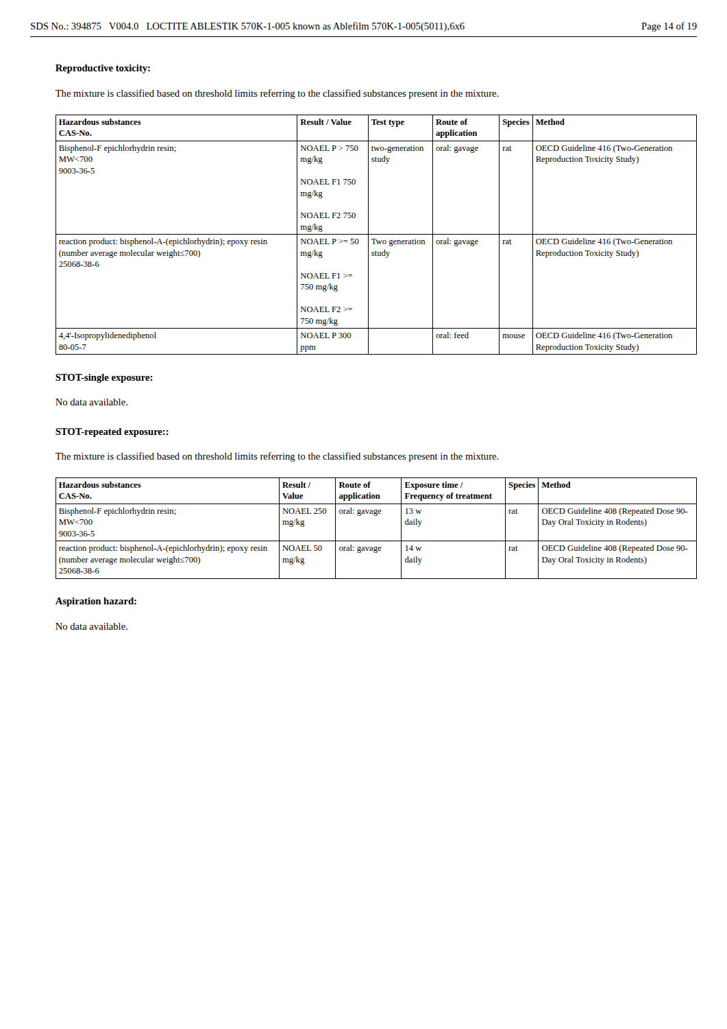SDS No.: 394875 V004.0 LOCTITE ABLESTIK 570K-1-005 known as Ablefilm 570K-1-005(5011),6x6
Page 14 of 19
Reproductive toxicity:
The mixture is classified based on threshold limits referring to the classified substances present in the mixture.
| Hazardous substances CAS-No. | Result / Value | Test type | Route of application | Species | Method |
| --- | --- | --- | --- | --- | --- |
| Bisphenol-F epichlorhydrin resin; MW<700 9003-36-5 | NOAEL P > 750 mg/kg NOAEL F1 750 mg/kg NOAEL F2 750 mg/kg | two-generation study | oral: gavage | rat | OECD Guideline 416 (Two-Generation Reproduction Toxicity Study) |
| reaction product: bisphenol-A-(epichlorhydrin); epoxy resin (number average molecular weight≤700) 25068-38-6 | NOAEL P >= 50 mg/kg NOAEL F1 >= 750 mg/kg NOAEL F2 >= 750 mg/kg | Two generation study | oral: gavage | rat | OECD Guideline 416 (Two-Generation Reproduction Toxicity Study) |
| 4,4'-Isopropylidenediphenol 80-05-7 | NOAEL P 300 ppm | | oral: feed | mouse | OECD Guideline 416 (Two-Generation Reproduction Toxicity Study) |
STOT-single exposure:
No data available.
STOT-repeated exposure::
The mixture is classified based on threshold limits referring to the classified substances present in the mixture.
| Hazardous substances CAS-No. | Result / Value | Route of application | Exposure time / Frequency of treatment | Species | Method |
| --- | --- | --- | --- | --- | --- |
| Bisphenol-F epichlorhydrin resin; MW<700 9003-36-5 | NOAEL 250 mg/kg | oral: gavage | 13 w daily | rat | OECD Guideline 408 (Repeated Dose 90-Day Oral Toxicity in Rodents) |
| reaction product: bisphenol-A-(epichlorhydrin); epoxy resin (number average molecular weight≤700) 25068-38-6 | NOAEL 50 mg/kg | oral: gavage | 14 w daily | rat | OECD Guideline 408 (Repeated Dose 90-Day Oral Toxicity in Rodents) |
Aspiration hazard:
No data available.